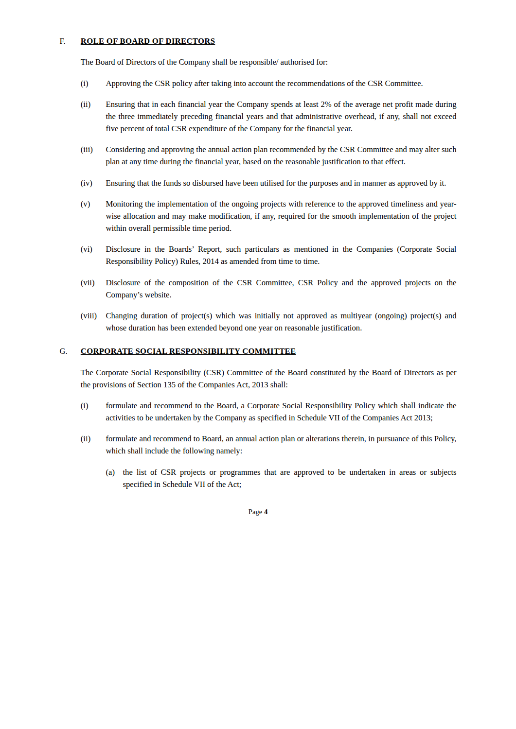F. ROLE OF BOARD OF DIRECTORS
The Board of Directors of the Company shall be responsible/ authorised for:
(i) Approving the CSR policy after taking into account the recommendations of the CSR Committee.
(ii) Ensuring that in each financial year the Company spends at least 2% of the average net profit made during the three immediately preceding financial years and that administrative overhead, if any, shall not exceed five percent of total CSR expenditure of the Company for the financial year.
(iii) Considering and approving the annual action plan recommended by the CSR Committee and may alter such plan at any time during the financial year, based on the reasonable justification to that effect.
(iv) Ensuring that the funds so disbursed have been utilised for the purposes and in manner as approved by it.
(v) Monitoring the implementation of the ongoing projects with reference to the approved timeliness and year-wise allocation and may make modification, if any, required for the smooth implementation of the project within overall permissible time period.
(vi) Disclosure in the Boards’ Report, such particulars as mentioned in the Companies (Corporate Social Responsibility Policy) Rules, 2014 as amended from time to time.
(vii) Disclosure of the composition of the CSR Committee, CSR Policy and the approved projects on the Company’s website.
(viii) Changing duration of project(s) which was initially not approved as multiyear (ongoing) project(s) and whose duration has been extended beyond one year on reasonable justification.
G. CORPORATE SOCIAL RESPONSIBILITY COMMITTEE
The Corporate Social Responsibility (CSR) Committee of the Board constituted by the Board of Directors as per the provisions of Section 135 of the Companies Act, 2013 shall:
(i) formulate and recommend to the Board, a Corporate Social Responsibility Policy which shall indicate the activities to be undertaken by the Company as specified in Schedule VII of the Companies Act 2013;
(ii) formulate and recommend to Board, an annual action plan or alterations therein, in pursuance of this Policy, which shall include the following namely:
(a) the list of CSR projects or programmes that are approved to be undertaken in areas or subjects specified in Schedule VII of the Act;
Page 4